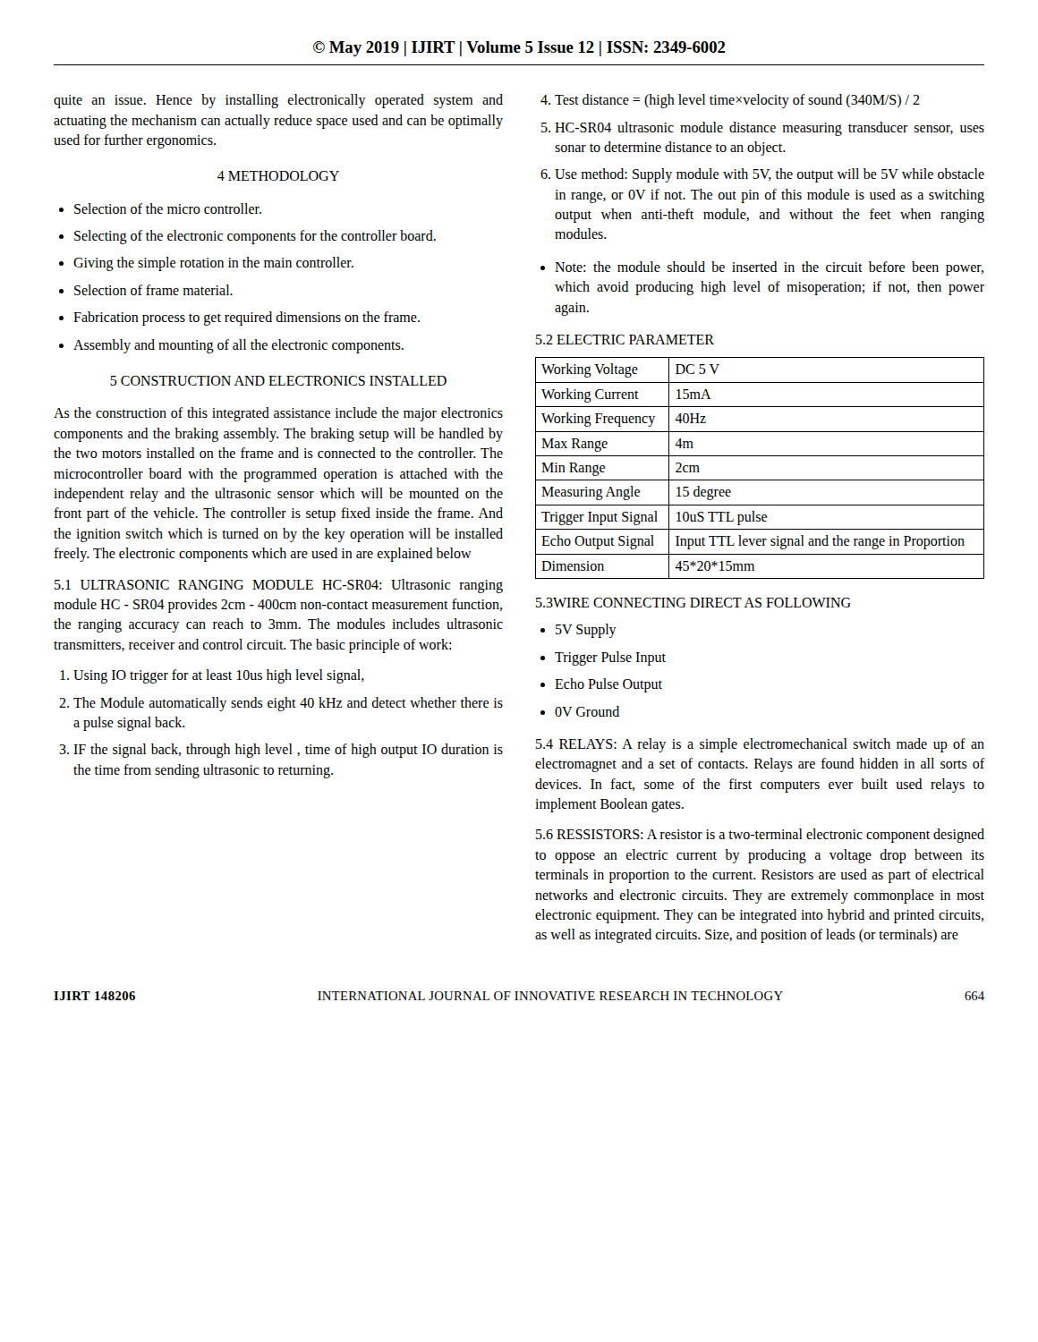© May 2019 | IJIRT | Volume 5 Issue 12 | ISSN: 2349-6002
quite an issue. Hence by installing electronically operated system and actuating the mechanism can actually reduce space used and can be optimally used for further ergonomics.
4 METHODOLOGY
Selection of the micro controller.
Selecting of the electronic components for the controller board.
Giving the simple rotation in the main controller.
Selection of frame material.
Fabrication process to get required dimensions on the frame.
Assembly and mounting of all the electronic components.
5 CONSTRUCTION AND ELECTRONICS INSTALLED
As the construction of this integrated assistance include the major electronics components and the braking assembly. The braking setup will be handled by the two motors installed on the frame and is connected to the controller. The microcontroller board with the programmed operation is attached with the independent relay and the ultrasonic sensor which will be mounted on the front part of the vehicle. The controller is setup fixed inside the frame. And the ignition switch which is turned on by the key operation will be installed freely. The electronic components which are used in are explained below
5.1 ULTRASONIC RANGING MODULE HC-SR04: Ultrasonic ranging module HC - SR04 provides 2cm - 400cm non-contact measurement function, the ranging accuracy can reach to 3mm. The modules includes ultrasonic transmitters, receiver and control circuit. The basic principle of work:
Using IO trigger for at least 10us high level signal,
The Module automatically sends eight 40 kHz and detect whether there is a pulse signal back.
IF the signal back, through high level , time of high output IO duration is the time from sending ultrasonic to returning.
Test distance = (high level time×velocity of sound (340M/S) / 2
HC-SR04 ultrasonic module distance measuring transducer sensor, uses sonar to determine distance to an object.
Use method: Supply module with 5V, the output will be 5V while obstacle in range, or 0V if not. The out pin of this module is used as a switching output when anti-theft module, and without the feet when ranging modules.
Note: the module should be inserted in the circuit before been power, which avoid producing high level of misoperation; if not, then power again.
5.2 ELECTRIC PARAMETER
| Working Voltage | DC 5 V |
| Working Current | 15mA |
| Working Frequency | 40Hz |
| Max Range | 4m |
| Min Range | 2cm |
| Measuring Angle | 15 degree |
| Trigger Input Signal | 10uS TTL pulse |
| Echo Output Signal | Input TTL lever signal and the range in Proportion |
| Dimension | 45*20*15mm |
5.3WIRE CONNECTING DIRECT AS FOLLOWING
5V Supply
Trigger Pulse Input
Echo Pulse Output
0V Ground
5.4 RELAYS: A relay is a simple electromechanical switch made up of an electromagnet and a set of contacts. Relays are found hidden in all sorts of devices. In fact, some of the first computers ever built used relays to implement Boolean gates.
5.6 RESSISTORS: A resistor is a two-terminal electronic component designed to oppose an electric current by producing a voltage drop between its terminals in proportion to the current. Resistors are used as part of electrical networks and electronic circuits. They are extremely commonplace in most electronic equipment. They can be integrated into hybrid and printed circuits, as well as integrated circuits. Size, and position of leads (or terminals) are
IJIRT 148206 INTERNATIONAL JOURNAL OF INNOVATIVE RESEARCH IN TECHNOLOGY 664